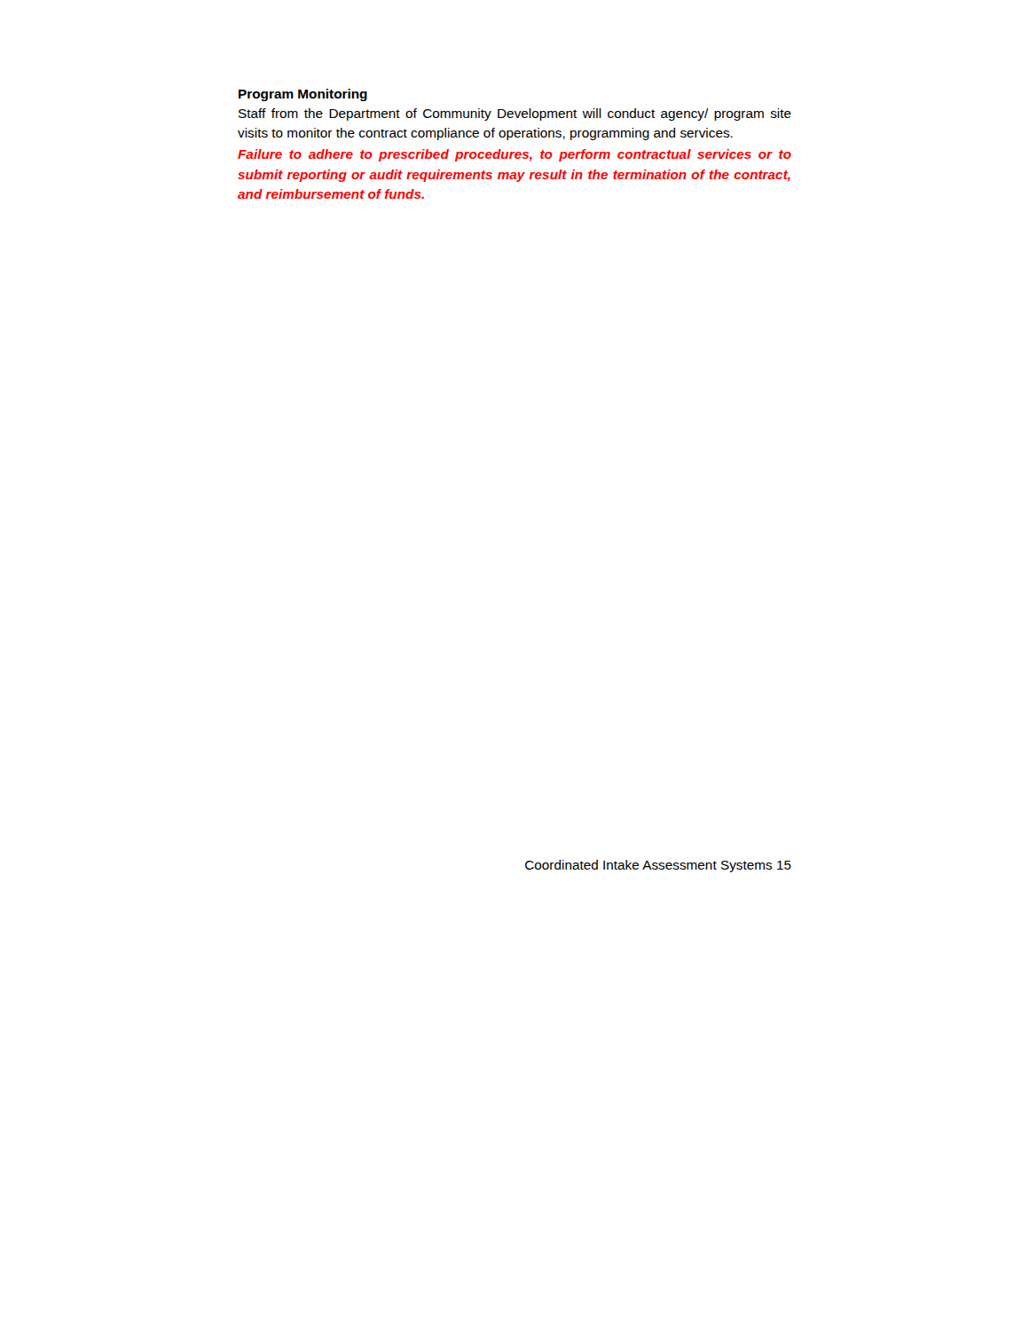Program Monitoring
Staff from the Department of Community Development will conduct agency/ program site visits to monitor the contract compliance of operations, programming and services.
Failure to adhere to prescribed procedures, to perform contractual services or to submit reporting or audit requirements may result in the termination of the contract, and reimbursement of funds.
Coordinated Intake Assessment Systems 15